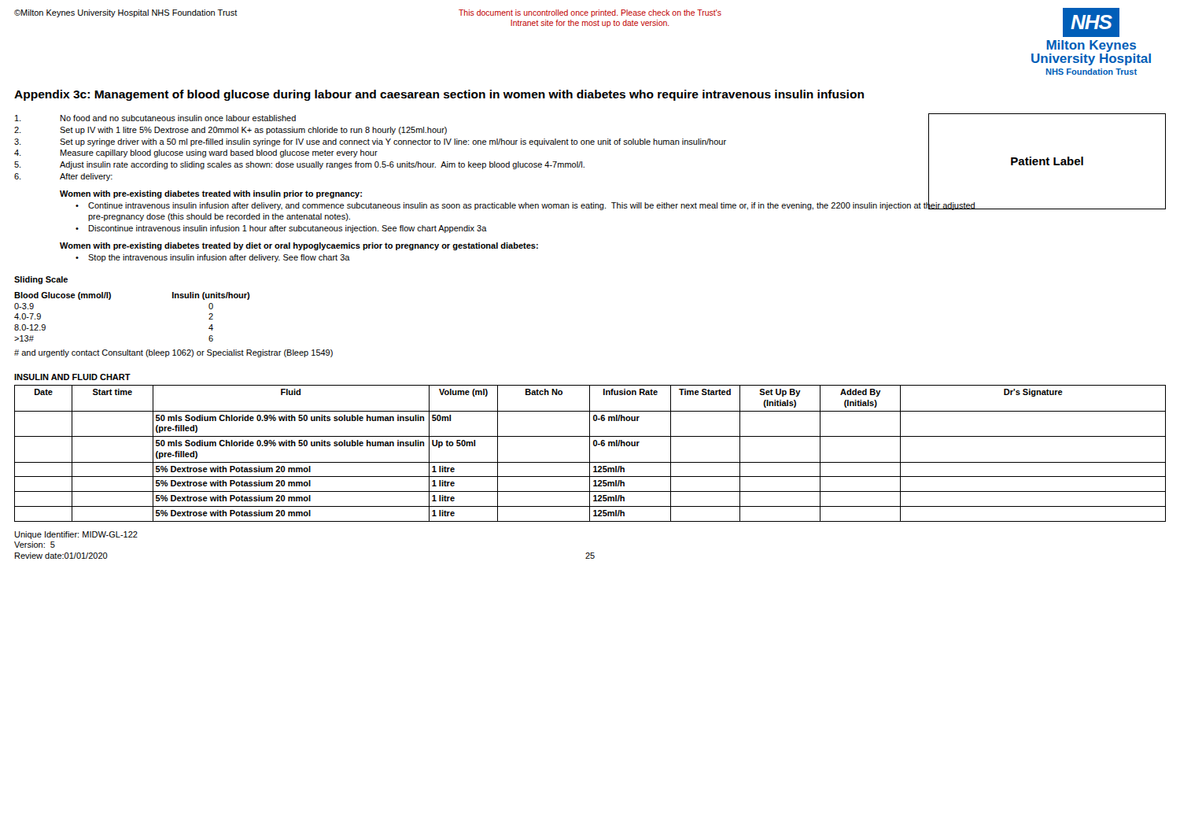©Milton Keynes University Hospital NHS Foundation Trust
This document is uncontrolled once printed. Please check on the Trust's
Intranet site for the most up to date version.
NHS
Milton Keynes
University Hospital
NHS Foundation Trust
Appendix 3c: Management of blood glucose during labour and caesarean section in women with diabetes who require intravenous insulin infusion
Patient Label
1. No food and no subcutaneous insulin once labour established
2. Set up IV with 1 litre 5% Dextrose and 20mmol K+ as potassium chloride to run 8 hourly (125ml.hour)
3. Set up syringe driver with a 50 ml pre-filled insulin syringe for IV use and connect via Y connector to IV line: one ml/hour is equivalent to one unit of soluble human insulin/hour
4. Measure capillary blood glucose using ward based blood glucose meter every hour
5. Adjust insulin rate according to sliding scales as shown: dose usually ranges from 0.5-6 units/hour. Aim to keep blood glucose 4-7mmol/l.
6. After delivery:
Women with pre-existing diabetes treated with insulin prior to pregnancy:
Continue intravenous insulin infusion after delivery, and commence subcutaneous insulin as soon as practicable when woman is eating. This will be either next meal time or, if in the evening, the 2200 insulin injection at their adjusted pre-pregnancy dose (this should be recorded in the antenatal notes).
Discontinue intravenous insulin infusion 1 hour after subcutaneous injection. See flow chart Appendix 3a
Women with pre-existing diabetes treated by diet or oral hypoglycaemics prior to pregnancy or gestational diabetes:
Stop the intravenous insulin infusion after delivery. See flow chart 3a
Sliding Scale
| Blood Glucose (mmol/l) | Insulin (units/hour) |
| 0-3.9 | 0 |
| 4.0-7.9 | 2 |
| 8.0-12.9 | 4 |
| >13# | 6 |
# and urgently contact Consultant (bleep 1062) or Specialist Registrar (Bleep 1549)
INSULIN AND FLUID CHART
| Date | Start time | Fluid | Volume (ml) | Batch No | Infusion Rate | Time Started | Set Up By (Initials) | Added By (Initials) | Dr's Signature |
| --- | --- | --- | --- | --- | --- | --- | --- | --- | --- |
| | | 50 mls Sodium Chloride 0.9% with 50 units soluble human insulin (pre-filled) | 50ml | | 0-6 ml/hour | | | | |
| | | 50 mls Sodium Chloride 0.9% with 50 units soluble human insulin (pre-filled) | Up to 50ml | | 0-6 ml/hour | | | | |
| | | 5% Dextrose with Potassium 20 mmol | 1 litre | | 125ml/h | | | | |
| | | 5% Dextrose with Potassium 20 mmol | 1 litre | | 125ml/h | | | | |
| | | 5% Dextrose with Potassium 20 mmol | 1 litre | | 125ml/h | | | | |
| | | 5% Dextrose with Potassium 20 mmol | 1 litre | | 125ml/h | | | | |
Unique Identifier: MIDW-GL-122
Version: 5
Review date:01/01/2020 25